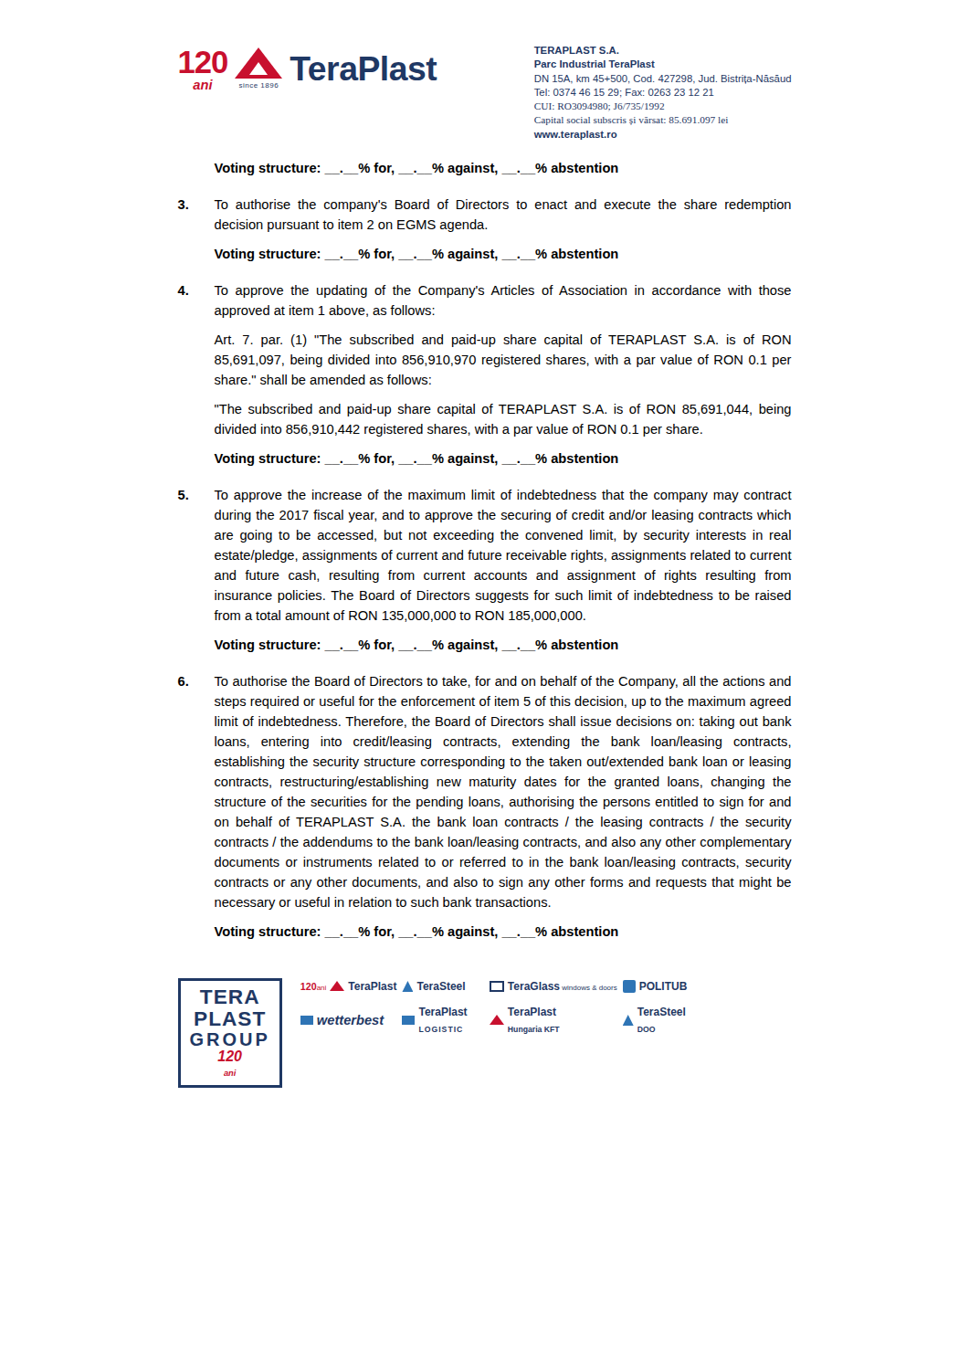120
ani
since 1896
TeraPlast
TERAPLAST S.A.
Parc Industrial TeraPlast
DN 15A, km 45+500, Cod. 427298, Jud. Bistrița-Năsăud
Tel: 0374 46 15 29; Fax: 0263 23 12 21
CUI: RO3094980; J6/735/1992
Capital social subscris și vărsat: 85.691.097 lei
www.teraplast.ro
Voting structure: __.__% for, __.__% against, __.__% abstention
3.
To authorise the company's Board of Directors to enact and execute the share redemption decision pursuant to item 2 on EGMS agenda.
Voting structure: __.__% for, __.__% against, __.__% abstention
4.
To approve the updating of the Company's Articles of Association in accordance with those approved at item 1 above, as follows:
Art. 7. par. (1) "The subscribed and paid-up share capital of TERAPLAST S.A. is of RON 85,691,097, being divided into 856,910,970 registered shares, with a par value of RON 0.1 per share." shall be amended as follows:
"The subscribed and paid-up share capital of TERAPLAST S.A. is of RON 85,691,044, being divided into 856,910,442 registered shares, with a par value of RON 0.1 per share.
Voting structure: __.__% for, __.__% against, __.__% abstention
5.
To approve the increase of the maximum limit of indebtedness that the company may contract during the 2017 fiscal year, and to approve the securing of credit and/or leasing contracts which are going to be accessed, but not exceeding the convened limit, by security interests in real estate/pledge, assignments of current and future receivable rights, assignments related to current and future cash, resulting from current accounts and assignment of rights resulting from insurance policies. The Board of Directors suggests for such limit of indebtedness to be raised from a total amount of RON 135,000,000 to RON 185,000,000.
Voting structure: __.__% for, __.__% against, __.__% abstention
6.
To authorise the Board of Directors to take, for and on behalf of the Company, all the actions and steps required or useful for the enforcement of item 5 of this decision, up to the maximum agreed limit of indebtedness. Therefore, the Board of Directors shall issue decisions on: taking out bank loans, entering into credit/leasing contracts, extending the bank loan/leasing contracts, establishing the security structure corresponding to the taken out/extended bank loan or leasing contracts, restructuring/establishing new maturity dates for the granted loans, changing the structure of the securities for the pending loans, authorising the persons entitled to sign for and on behalf of TERAPLAST S.A. the bank loan contracts / the leasing contracts / the security contracts / the addendums to the bank loan/leasing contracts, and also any other complementary documents or instruments related to or referred to in the bank loan/leasing contracts, security contracts or any other documents, and also to sign any other forms and requests that might be necessary or useful in relation to such bank transactions.
Voting structure: __.__% for, __.__% against, __.__% abstention
TERA
PLAST
GROUP
120
ani
120ani TeraPlast
TeraSteel
TeraGlass windows & doors
POLITUB
wetterbest
TeraPlast
LOGISTIC
TeraPlast
Hungaria KFT
TeraSteel
DOO